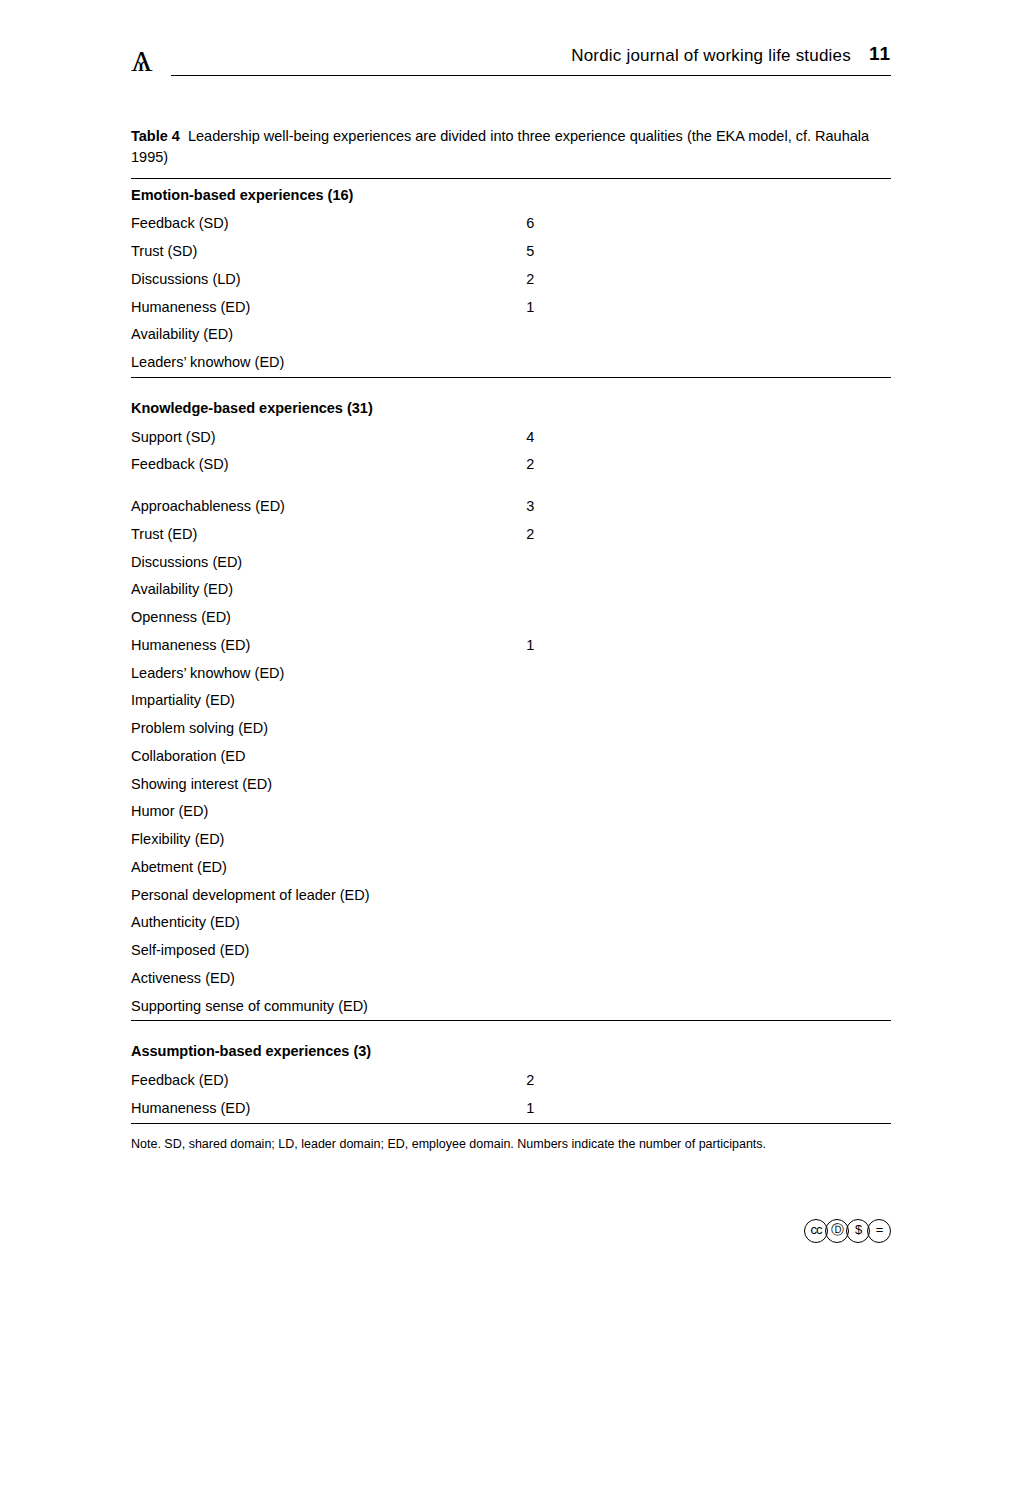Ѧ
Nordic journal of working life studies
11
Table 4 Leadership well-being experiences are divided into three experience qualities (the EKA model, cf. Rauhala 1995)
| Emotion-based experiences (16) | | |
| Feedback (SD) | 6 | |
| Trust (SD) | 5 | |
| Discussions (LD) | 2 | |
| Humaneness (ED) | 1 | |
| Availability (ED) | | |
| Leaders’ knowhow (ED) | | |
| Knowledge-based experiences (31) | | |
| Support (SD) | 4 | |
| Feedback (SD) | 2 | |
| Approachableness (ED) | 3 | |
| Trust (ED) | 2 | |
| Discussions (ED) | | |
| Availability (ED) | | |
| Openness (ED) | | |
| Humaneness (ED) | 1 | |
| Leaders’ knowhow (ED) | | |
| Impartiality (ED) | | |
| Problem solving (ED) | | |
| Collaboration (ED | | |
| Showing interest (ED) | | |
| Humor (ED) | | |
| Flexibility (ED) | | |
| Abetment (ED) | | |
| Personal development of leader (ED) | | |
| Authenticity (ED) | | |
| Self-imposed (ED) | | |
| Activeness (ED) | | |
| Supporting sense of community (ED) | | |
| Assumption-based experiences (3) | | |
| Feedback (ED) | 2 | |
| Humaneness (ED) | 1 | |
Note. SD, shared domain; LD, leader domain; ED, employee domain. Numbers indicate the number of participants.
ccⒹ$=